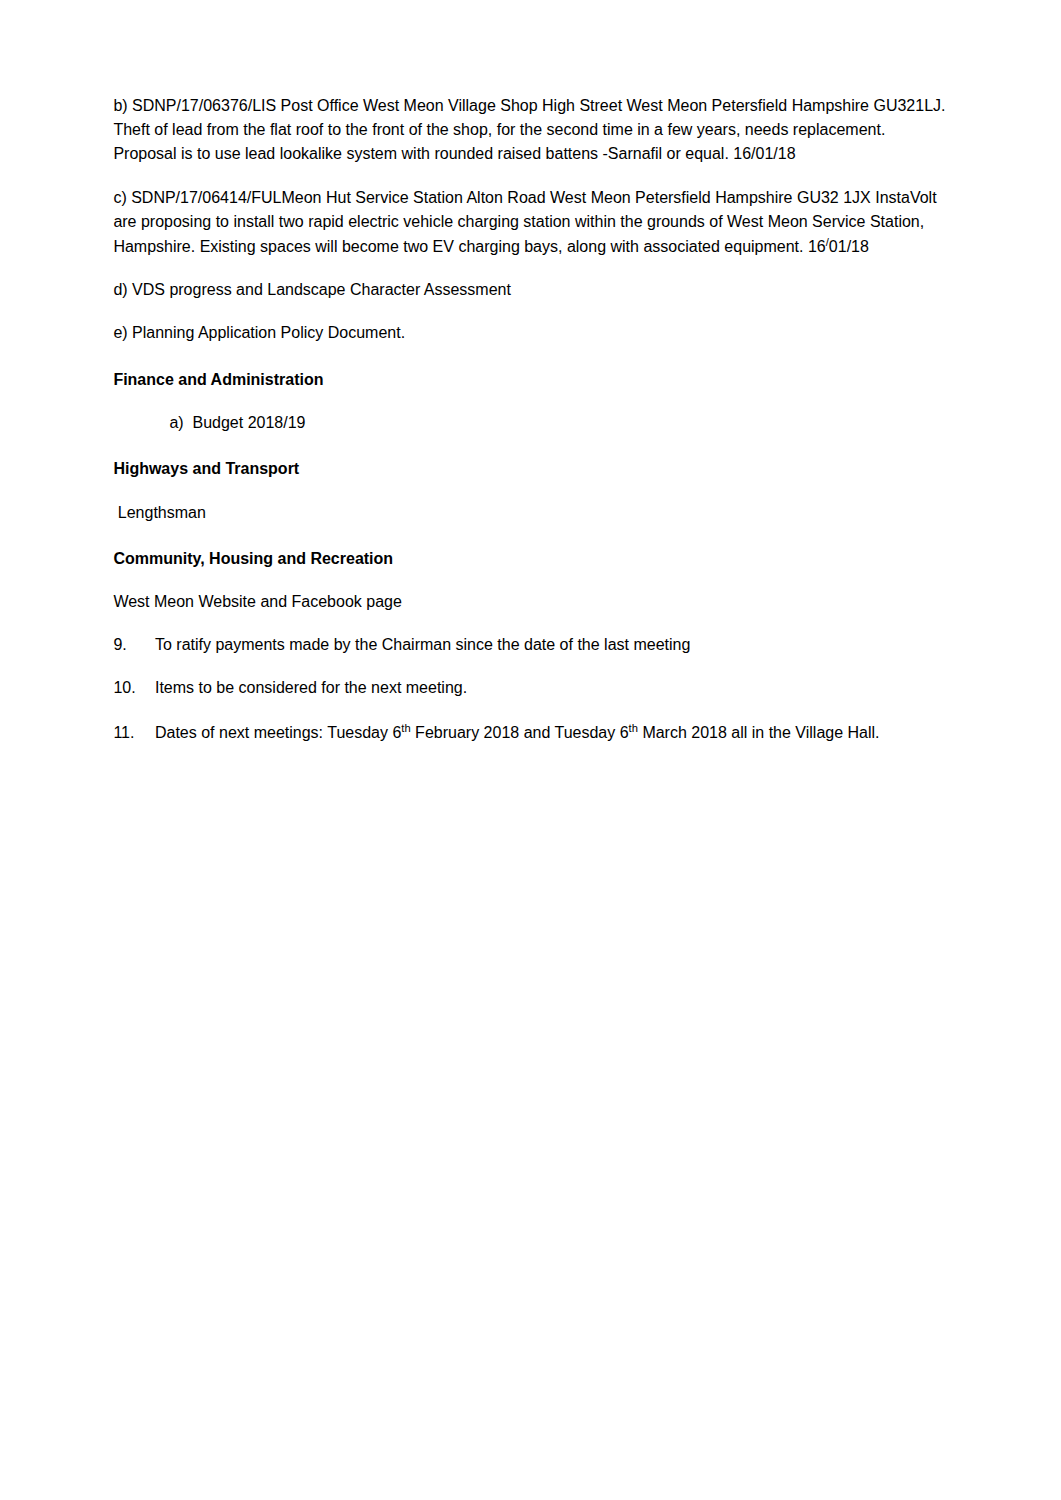b) SDNP/17/06376/LIS Post Office West Meon Village Shop High Street West Meon Petersfield Hampshire GU321LJ. Theft of lead from the flat roof to the front of the shop, for the second time in a few years, needs replacement. Proposal is to use lead lookalike system with rounded raised battens -Sarnafil or equal. 16/01/18
c) SDNP/17/06414/FULMeon Hut Service Station Alton Road West Meon Petersfield Hampshire GU32 1JX InstaVolt are proposing to install two rapid electric vehicle charging station within the grounds of West Meon Service Station, Hampshire. Existing spaces will become two EV charging bays, along with associated equipment. 16/01/18
d) VDS progress and Landscape Character Assessment
e) Planning Application Policy Document.
Finance and Administration
a) Budget 2018/19
Highways and Transport
Lengthsman
Community, Housing and Recreation
West Meon Website and Facebook page
9. To ratify payments made by the Chairman since the date of the last meeting
10. Items to be considered for the next meeting.
11. Dates of next meetings: Tuesday 6th February 2018 and Tuesday 6th March 2018 all in the Village Hall.